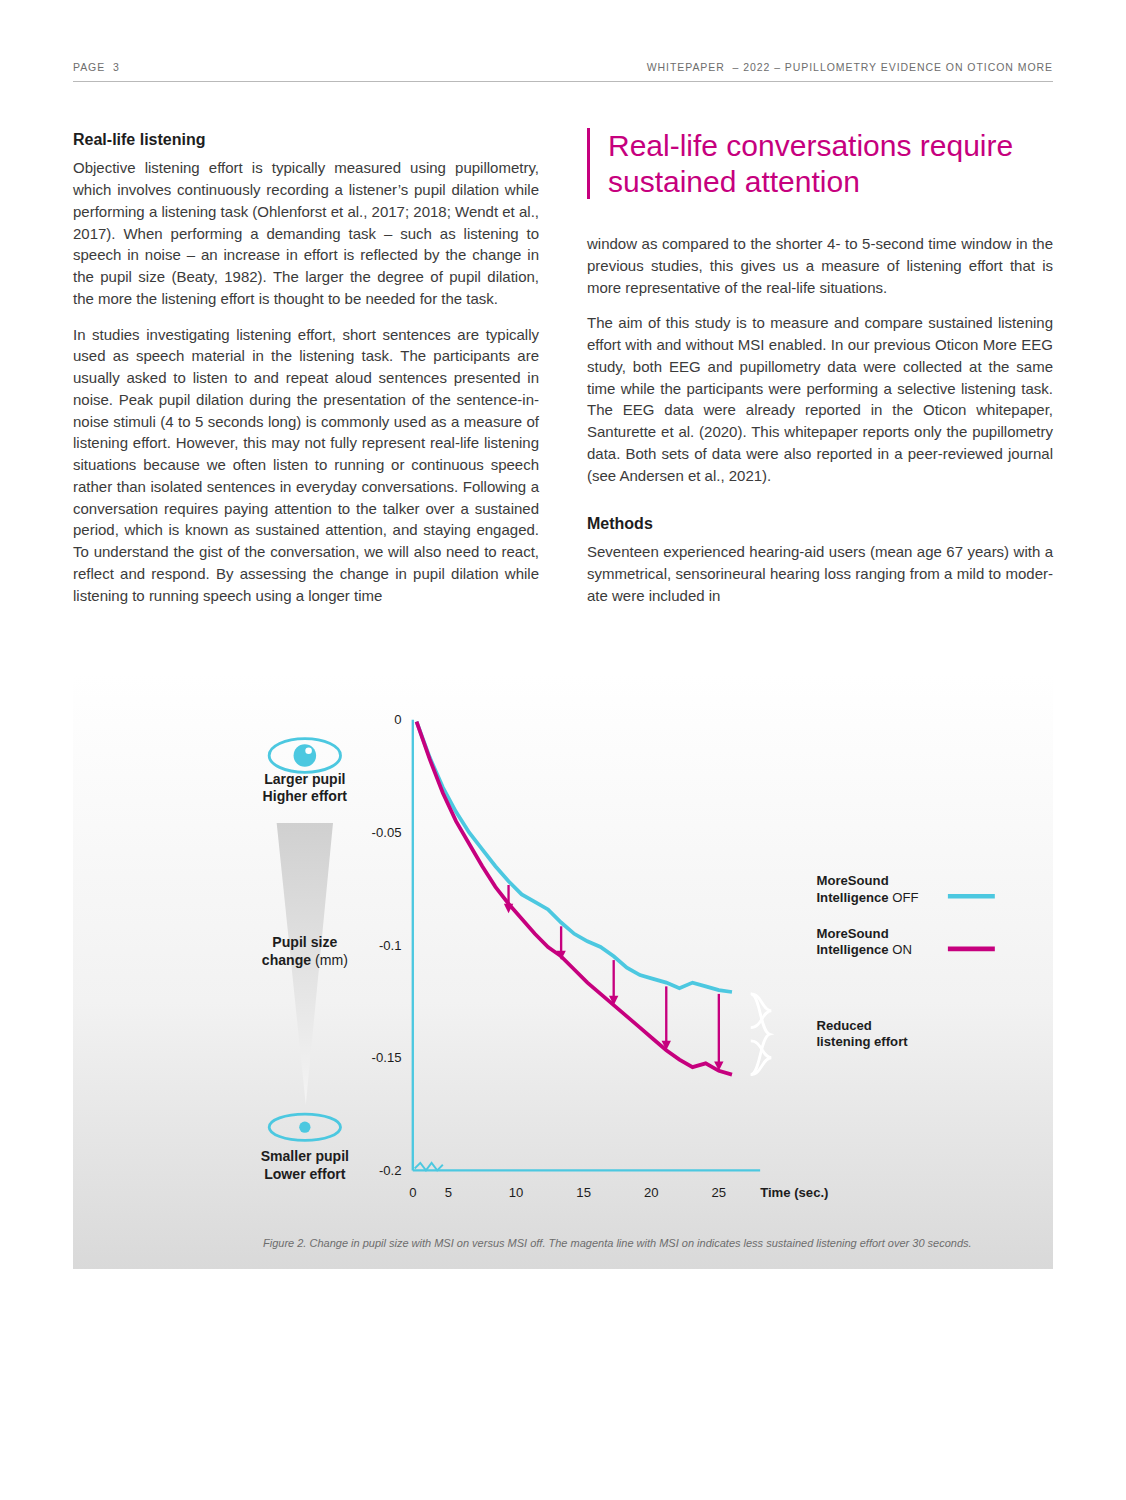PAGE 3
WHITEPAPER – 2022 – PUPILLOMETRY EVIDENCE ON OTICON MORE
Real-life listening
Objective listening effort is typically measured using pupillometry, which involves continuously recording a listener’s pupil dilation while performing a listening task (Ohlenforst et al., 2017; 2018; Wendt et al., 2017). When performing a demanding task – such as listening to speech in noise – an increase in effort is reflected by the change in the pupil size (Beaty, 1982). The larger the degree of pupil dilation, the more the listening effort is thought to be needed for the task.
In studies investigating listening effort, short sentences are typically used as speech material in the listening task. The participants are usually asked to listen to and repeat aloud sentences presented in noise. Peak pupil dilation during the presentation of the sentence-in-noise stimuli (4 to 5 seconds long) is commonly used as a measure of listening effort. However, this may not fully represent real-life listening situations because we often listen to running or continuous speech rather than isolated sentences in everyday conversations. Following a conversation requires paying attention to the talker over a sustained period, which is known as sustained attention, and staying engaged. To understand the gist of the conversation, we will also need to react, reflect and respond. By assessing the change in pupil dilation while listening to running speech using a longer time
Real-life conversations require sustained attention
window as compared to the shorter 4- to 5-second time window in the previous studies, this gives us a measure of listening effort that is more representative of the real-life situations.
The aim of this study is to measure and compare sustained listening effort with and without MSI enabled. In our previous Oticon More EEG study, both EEG and pupillometry data were collected at the same time while the participants were performing a selective listening task. The EEG data were already reported in the Oticon whitepaper, Santurette et al. (2020). This whitepaper reports only the pupillometry data. Both sets of data were also reported in a peer-reviewed journal (see Andersen et al., 2021).
Methods
Seventeen experienced hearing-aid users (mean age 67 years) with a symmetrical, sensorineural hearing loss ranging from a mild to moderate were included in
Larger pupil Higher effort Pupil size change (mm) Smaller pupil Lower effort 0 -0.05 -0.1 -0.15 -0.2 0 5 10 15 20 25 Time (sec.) MoreSound Intelligence OFF MoreSound Intelligence ON Reduced listening effort
Figure 2. Change in pupil size with MSI on versus MSI off. The magenta line with MSI on indicates less sustained listening effort over 30 seconds.